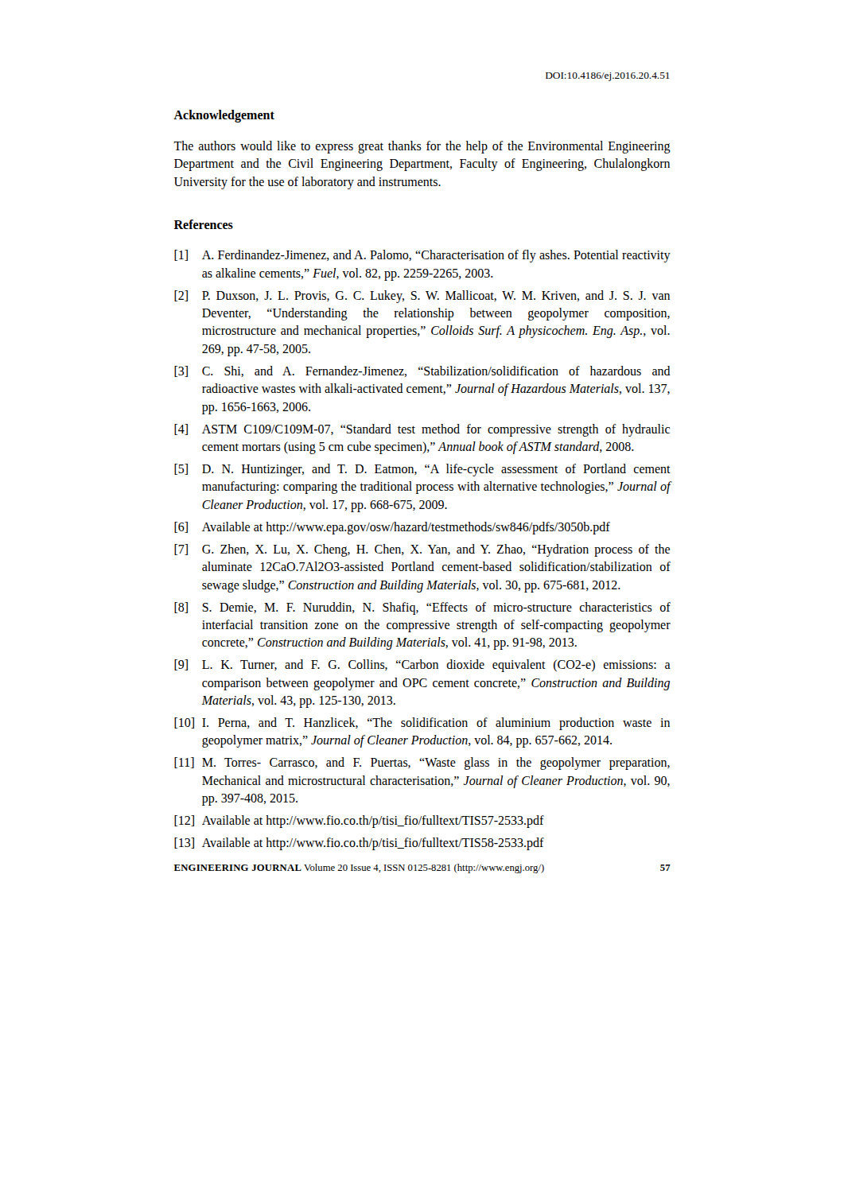DOI:10.4186/ej.2016.20.4.51
Acknowledgement
The authors would like to express great thanks for the help of the Environmental Engineering Department and the Civil Engineering Department, Faculty of Engineering, Chulalongkorn University for the use of laboratory and instruments.
References
[1] A. Ferdinandez-Jimenez, and A. Palomo, “Characterisation of fly ashes. Potential reactivity as alkaline cements,” Fuel, vol. 82, pp. 2259-2265, 2003.
[2] P. Duxson, J. L. Provis, G. C. Lukey, S. W. Mallicoat, W. M. Kriven, and J. S. J. van Deventer, “Understanding the relationship between geopolymer composition, microstructure and mechanical properties,” Colloids Surf. A physicochem. Eng. Asp., vol. 269, pp. 47-58, 2005.
[3] C. Shi, and A. Fernandez-Jimenez, “Stabilization/solidification of hazardous and radioactive wastes with alkali-activated cement,” Journal of Hazardous Materials, vol. 137, pp. 1656-1663, 2006.
[4] ASTM C109/C109M-07, “Standard test method for compressive strength of hydraulic cement mortars (using 5 cm cube specimen),” Annual book of ASTM standard, 2008.
[5] D. N. Huntizinger, and T. D. Eatmon, “A life-cycle assessment of Portland cement manufacturing: comparing the traditional process with alternative technologies,” Journal of Cleaner Production, vol. 17, pp. 668-675, 2009.
[6] Available at http://www.epa.gov/osw/hazard/testmethods/sw846/pdfs/3050b.pdf
[7] G. Zhen, X. Lu, X. Cheng, H. Chen, X. Yan, and Y. Zhao, “Hydration process of the aluminate 12CaO.7Al2O3-assisted Portland cement-based solidification/stabilization of sewage sludge,” Construction and Building Materials, vol. 30, pp. 675-681, 2012.
[8] S. Demie, M. F. Nuruddin, N. Shafiq, “Effects of micro-structure characteristics of interfacial transition zone on the compressive strength of self-compacting geopolymer concrete,” Construction and Building Materials, vol. 41, pp. 91-98, 2013.
[9] L. K. Turner, and F. G. Collins, “Carbon dioxide equivalent (CO2-e) emissions: a comparison between geopolymer and OPC cement concrete,” Construction and Building Materials, vol. 43, pp. 125-130, 2013.
[10] I. Perna, and T. Hanzlicek, “The solidification of aluminium production waste in geopolymer matrix,” Journal of Cleaner Production, vol. 84, pp. 657-662, 2014.
[11] M. Torres- Carrasco, and F. Puertas, “Waste glass in the geopolymer preparation, Mechanical and microstructural characterisation,” Journal of Cleaner Production, vol. 90, pp. 397-408, 2015.
[12] Available at http://www.fio.co.th/p/tisi_fio/fulltext/TIS57-2533.pdf
[13] Available at http://www.fio.co.th/p/tisi_fio/fulltext/TIS58-2533.pdf
ENGINEERING JOURNAL Volume 20 Issue 4, ISSN 0125-8281 (http://www.engj.org/) 57